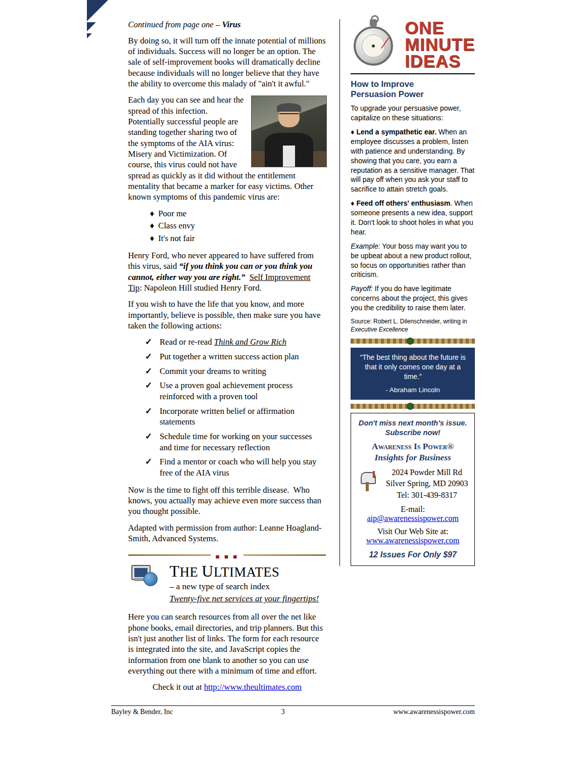Continued from page one – Virus
By doing so, it will turn off the innate potential of millions of individuals. Success will no longer be an option. The sale of self-improvement books will dramatically decline because individuals will no longer believe that they have the ability to overcome this malady of "ain't it awful."
Each day you can see and hear the spread of this infection. Potentially successful people are standing together sharing two of the symptoms of the AIA virus: Misery and Victimization. Of course, this virus could not have spread as quickly as it did without the entitlement mentality that became a marker for easy victims. Other known symptoms of this pandemic virus are:
Poor me
Class envy
It's not fair
Henry Ford, who never appeared to have suffered from this virus, said “if you think you can or you think you cannot, either way you are right.” Self Improvement Tip: Napoleon Hill studied Henry Ford.
If you wish to have the life that you know, and more importantly, believe is possible, then make sure you have taken the following actions:
Read or re-read Think and Grow Rich
Put together a written success action plan
Commit your dreams to writing
Use a proven goal achievement process reinforced with a proven tool
Incorporate written belief or affirmation statements
Schedule time for working on your successes and time for necessary reflection
Find a mentor or coach who will help you stay free of the AIA virus
Now is the time to fight off this terrible disease. Who knows, you actually may achieve even more success than you thought possible.
Adapted with permission from author: Leanne Hoagland-Smith, Advanced Systems.
■ ■ ■
THE ULTIMATES
– a new type of search index
Twenty-five net services at your fingertips!
Here you can search resources from all over the net like phone books, email directories, and trip planners. But this isn't just another list of links. The form for each resource is integrated into the site, and JavaScript copies the information from one blank to another so you can use everything out there with a minimum of time and effort.
Check it out at http://www.theultimates.com
ONE
MINUTE
IDEAS
How to Improve
Persuasion Power
To upgrade your persuasive power, capitalize on these situations:
♦ Lend a sympathetic ear. When an employee discusses a problem, listen with patience and understanding. By showing that you care, you earn a reputation as a sensitive manager. That will pay off when you ask your staff to sacrifice to attain stretch goals.
♦ Feed off others' enthusiasm. When someone presents a new idea, support it. Don't look to shoot holes in what you hear.
Example: Your boss may want you to be upbeat about a new product rollout, so focus on opportunities rather than criticism.
Payoff: If you do have legitimate concerns about the project, this gives you the credibility to raise them later.
Source: Robert L. Dilenschneider, writing in Executive Excellence
“The best thing about the future is that it only comes one day at a time.”
- Abraham Lincoln
Don't miss next month's issue.
Subscribe now!
Awareness Is Power®
Insights for Business
2024 Powder Mill Rd
Silver Spring, MD 20903
Tel: 301-439-8317
E-mail:
aip@awarenessispower.com
Visit Our Web Site at:
www.awarenessispower.com
12 Issues For Only $97
Bayley & Bender, Inc
3
www.awarenessispower.com